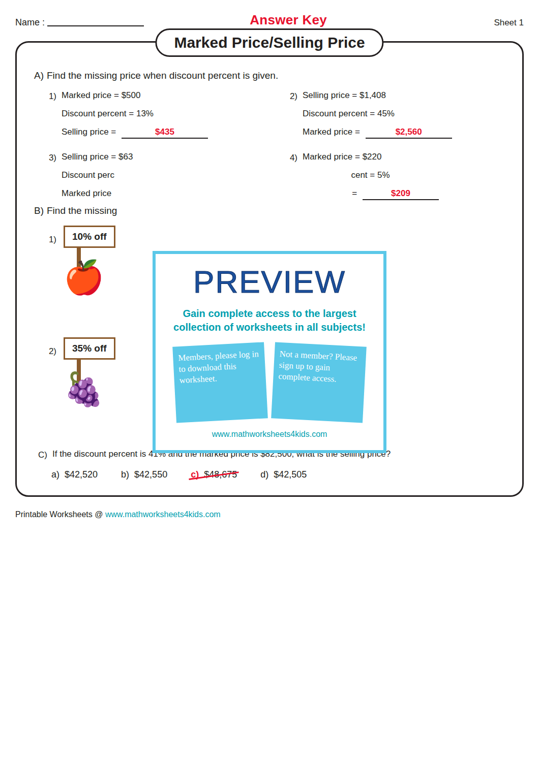Name :
Answer Key
Sheet 1
Marked Price/Selling Price
A) Find the missing price when discount percent is given.
1)
Marked price = $500
Discount percent = 13%
Selling price = $435
2)
Selling price = $1,408
Discount percent = 45%
Marked price = $2,560
3)
Selling price = $63
Discount percent = 30%
Marked price = $90
4)
Marked price = $220
Discount percent = 5%
Selling price = $209
B) Find the missing price.
1)
10% off
🍎
Selling price =
2)
35% off
🍇
Selling price = $26
C)
If the discount percent is 41% and the marked price is $82,500, what is the selling price?
a) $42,520
b) $42,550
c) $48,675
d) $42,505
PREVIEW
Gain complete access to the largest collection of worksheets in all subjects!
Members, please log in to download this worksheet.
Not a member? Please sign up to gain complete access.
www.mathworksheets4kids.com
Printable Worksheets @ www.mathworksheets4kids.com